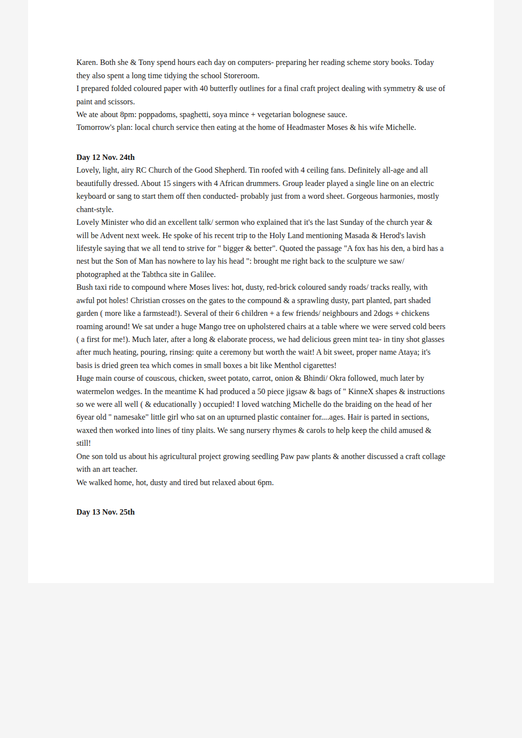Karen. Both she & Tony spend hours each day on computers- preparing her reading scheme story books. Today they also spent a long time tidying the school Storeroom.
I prepared folded coloured paper with 40 butterfly outlines for a final craft project dealing with symmetry & use of paint and scissors.
We ate about 8pm: poppadoms, spaghetti, soya mince + vegetarian bolognese sauce.
Tomorrow's plan: local church service then eating at the home of Headmaster Moses & his wife Michelle.
Day 12 Nov. 24th
Lovely, light, airy RC Church of the Good Shepherd. Tin roofed with 4 ceiling fans. Definitely all-age and all beautifully dressed. About 15 singers with 4 African drummers. Group leader played a single line on an electric keyboard or sang to start them off then conducted- probably just from a word sheet. Gorgeous harmonies, mostly chant-style.
Lovely Minister who did an excellent talk/ sermon who explained that it's the last Sunday of the church year & will be Advent next week. He spoke of his recent trip to the Holy Land mentioning Masada & Herod's lavish lifestyle saying that we all tend to strive for " bigger & better". Quoted the passage "A fox has his den, a bird has a nest but the Son of Man has nowhere to lay his head ": brought me right back to the sculpture we saw/ photographed at the Tabthca site in Galilee.
Bush taxi ride to compound where Moses lives: hot, dusty, red-brick coloured sandy roads/ tracks really, with awful pot holes! Christian crosses on the gates to the compound & a sprawling dusty, part planted, part shaded garden ( more like a farmstead!). Several of their 6 children + a few friends/ neighbours and 2dogs + chickens roaming around! We sat under a huge Mango tree on upholstered chairs at a table where we were served cold beers ( a first for me!). Much later, after a long & elaborate process, we had delicious green mint tea- in tiny shot glasses after much heating, pouring, rinsing: quite a ceremony but worth the wait! A bit sweet, proper name Ataya; it's basis is dried green tea which comes in small boxes a bit like Menthol cigarettes!
Huge main course of couscous, chicken, sweet potato, carrot, onion & Bhindi/ Okra followed, much later by watermelon wedges. In the meantime K had produced a 50 piece jigsaw & bags of " KinneX shapes & instructions so we were all well ( & educationally ) occupied! I loved watching Michelle do the braiding on the head of her 6year old " namesake" little girl who sat on an upturned plastic container for....ages. Hair is parted in sections, waxed then worked into lines of tiny plaits. We sang nursery rhymes & carols to help keep the child amused & still!
One son told us about his agricultural project growing seedling Paw paw plants & another discussed a craft collage with an art teacher.
We walked home, hot, dusty and tired but relaxed about 6pm.
Day 13 Nov. 25th